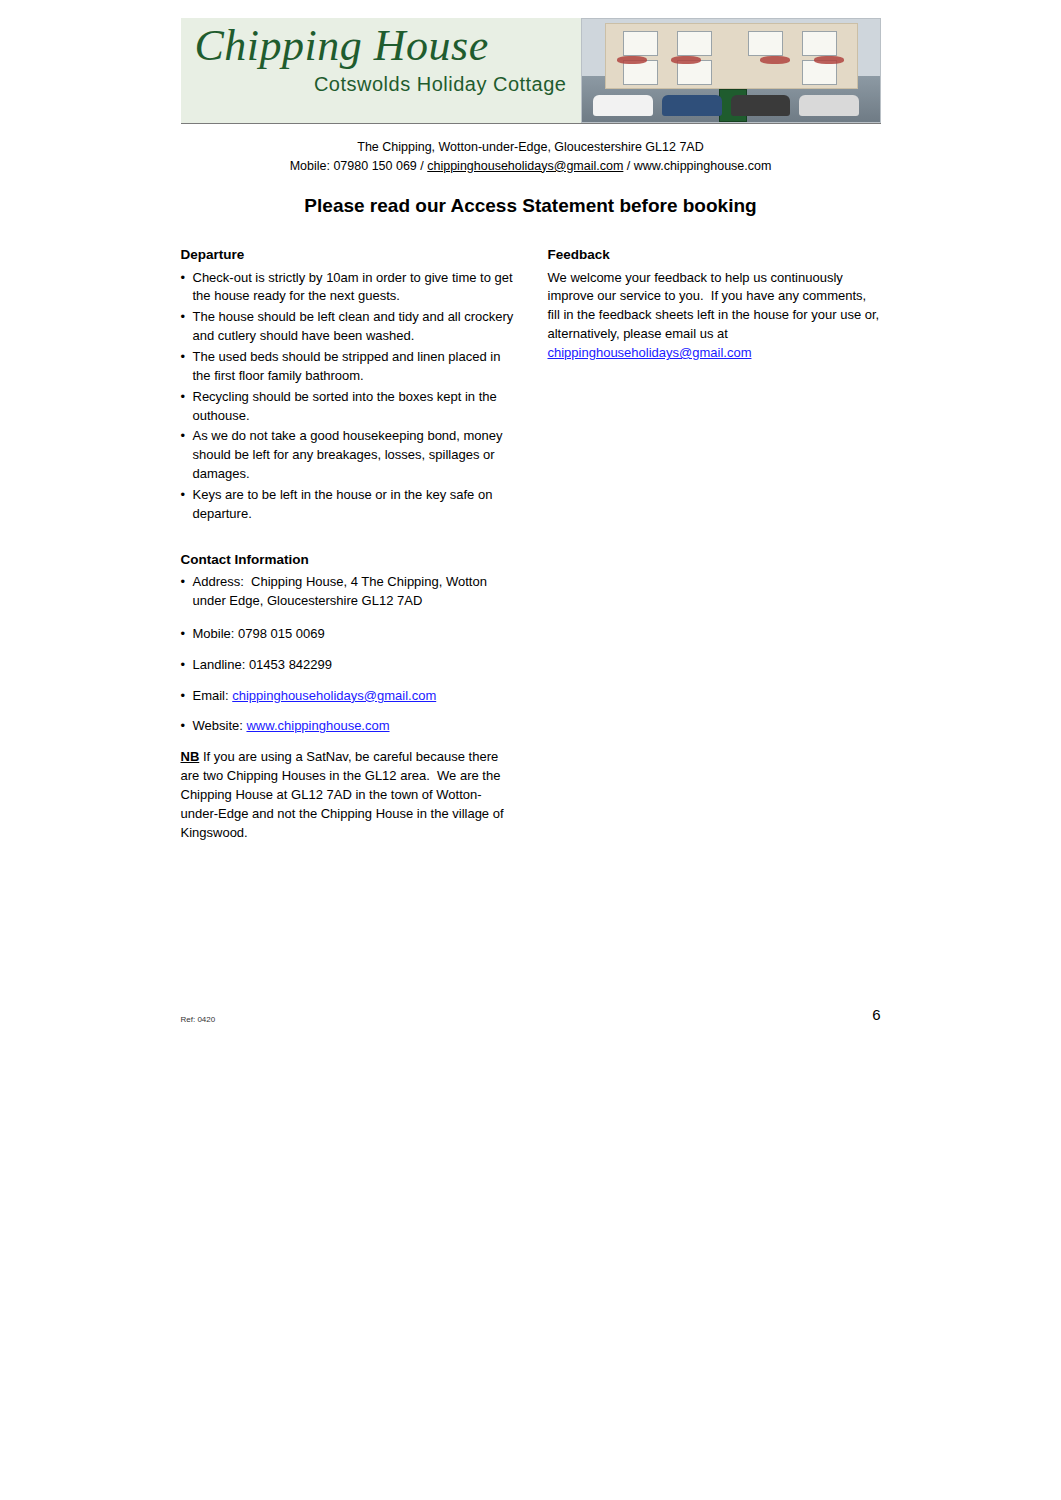Chipping House
Cotswolds Holiday Cottage
The Chipping, Wotton-under-Edge, Gloucestershire GL12 7AD
Mobile: 07980 150 069 / chippinghouseholidays@gmail.com / www.chippinghouse.com
Please read our Access Statement before booking
Departure
Check-out is strictly by 10am in order to give time to get the house ready for the next guests.
The house should be left clean and tidy and all crockery and cutlery should have been washed.
The used beds should be stripped and linen placed in the first floor family bathroom.
Recycling should be sorted into the boxes kept in the outhouse.
As we do not take a good housekeeping bond, money should be left for any breakages, losses, spillages or damages.
Keys are to be left in the house or in the key safe on departure.
Contact Information
Address: Chipping House, 4 The Chipping, Wotton under Edge, Gloucestershire GL12 7AD
Mobile: 0798 015 0069
Landline: 01453 842299
Email: chippinghouseholidays@gmail.com
Website: www.chippinghouse.com
NB If you are using a SatNav, be careful because there are two Chipping Houses in the GL12 area. We are the Chipping House at GL12 7AD in the town of Wotton-under-Edge and not the Chipping House in the village of Kingswood.
Feedback
We welcome your feedback to help us continuously improve our service to you. If you have any comments, fill in the feedback sheets left in the house for your use or, alternatively, please email us at chippinghouseholidays@gmail.com
Ref: 0420
6